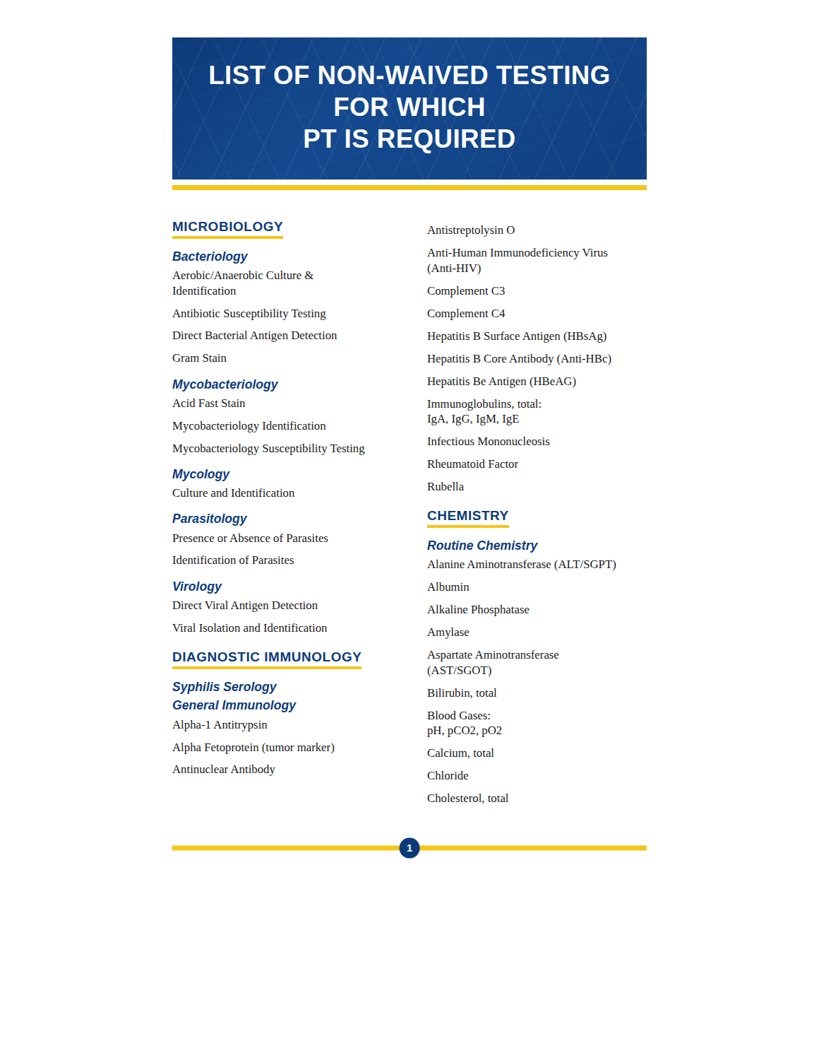List of Non-Waived Testing for Which
PT is Required
Microbiology
Bacteriology
Aerobic/Anaerobic Culture &Identification
Antibiotic Susceptibility Testing
Direct Bacterial Antigen Detection
Gram Stain
Mycobacteriology
Acid Fast Stain
Mycobacteriology Identification
Mycobacteriology Susceptibility Testing
Mycology
Culture and Identification
Parasitology
Presence or Absence of Parasites
Identification of Parasites
Virology
Direct Viral Antigen Detection
Viral Isolation and Identification
Diagnostic Immunology
Syphilis Serology
General Immunology
Alpha-1 Antitrypsin
Alpha Fetoprotein (tumor marker)
Antinuclear Antibody
Antistreptolysin O
Anti-Human Immunodeficiency Virus(Anti-HIV)
Complement C3
Complement C4
Hepatitis B Surface Antigen (HBsAg)
Hepatitis B Core Antibody (Anti-HBc)
Hepatitis Be Antigen (HBeAG)
Immunoglobulins, total:IgA, IgG, IgM, IgE
Infectious Mononucleosis
Rheumatoid Factor
Rubella
Chemistry
Routine Chemistry
Alanine Aminotransferase (ALT/SGPT)
Albumin
Alkaline Phosphatase
Amylase
Aspartate Aminotransferase(AST/SGOT)
Bilirubin, total
Blood Gases:pH, pCO2, pO2
Calcium, total
Chloride
Cholesterol, total
1